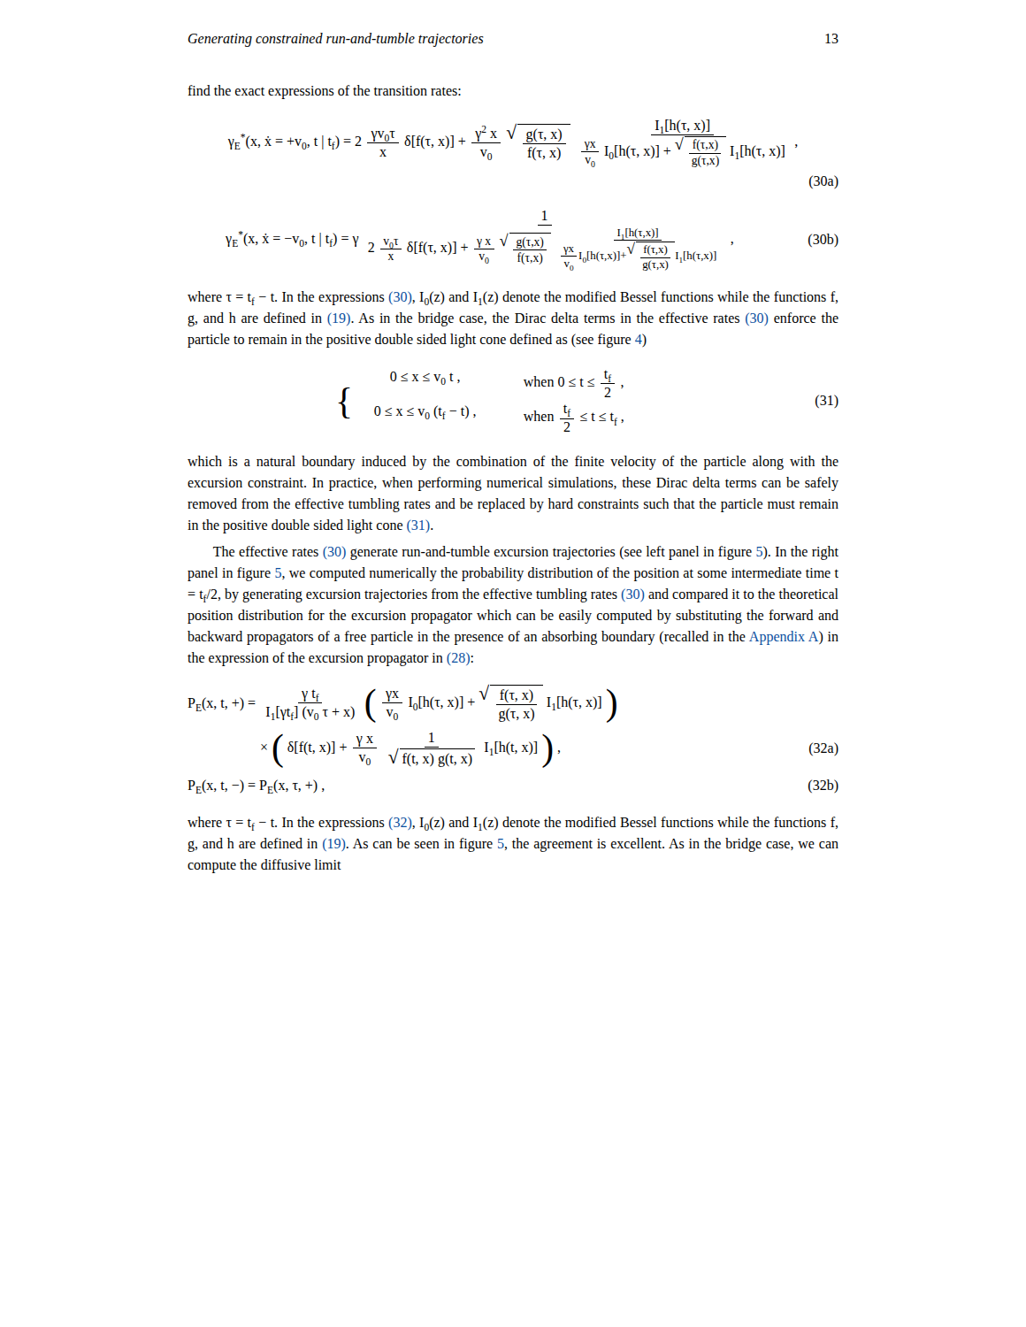Generating constrained run-and-tumble trajectories 13
find the exact expressions of the transition rates:
γE*(x, ẋ = +v0, t | tf) = 2 γv0τ x δ[f(τ, x)] + γ2 x v0 √g(τ, x) f(τ, x) I1[h(τ, x)] γx v0 I0[h(τ, x)] + √f(τ,x) g(τ,x) I1[h(τ, x)] ,
(30a)
γE*(x, ẋ = −v0, t | tf) = γ 1 2 v0τ x δ[f(τ, x)] + γ x v0 √g(τ,x) f(τ,x) I1[h(τ,x)] γx v0 I0[h(τ,x)]+√f(τ,x) g(τ,x) I1[h(τ,x)] ,
(30b)
where τ = tf − t. In the expressions (30), I0(z) and I1(z) denote the modified Bessel functions while the functions f, g, and h are defined in (19). As in the bridge case, the Dirac delta terms in the effective rates (30) enforce the particle to remain in the positive double sided light cone defined as (see figure 4)
{ 0 ≤ x ≤ v0 t , when 0 ≤ t ≤ tf 2 , 0 ≤ x ≤ v0 (tf − t) , when tf 2 ≤ t ≤ tf ,
(31)
which is a natural boundary induced by the combination of the finite velocity of the particle along with the excursion constraint. In practice, when performing numerical simulations, these Dirac delta terms can be safely removed from the effective tumbling rates and be replaced by hard constraints such that the particle must remain in the positive double sided light cone (31).
The effective rates (30) generate run-and-tumble excursion trajectories (see left panel in figure 5). In the right panel in figure 5, we computed numerically the probability distribution of the position at some intermediate time t = tf/2, by generating excursion trajectories from the effective tumbling rates (30) and compared it to the theoretical position distribution for the excursion propagator which can be easily computed by substituting the forward and backward propagators of a free particle in the presence of an absorbing boundary (recalled in the Appendix A) in the expression of the excursion propagator in (28):
PE(x, t, +) = γ tf I1[γtf] (v0 τ + x) ( γx v0 I0[h(τ, x)] + √f(τ, x) g(τ, x) I1[h(τ, x)] )
PE(x, t, +) = × ( δ[f(t, x)] + γ x v0 1√f(t, x) g(t, x) I1[h(t, x)] ) , (32a)
PE(x, t, −) = PE(x, τ, +) , (32b)
where τ = tf − t. In the expressions (32), I0(z) and I1(z) denote the modified Bessel functions while the functions f, g, and h are defined in (19). As can be seen in figure 5, the agreement is excellent. As in the bridge case, we can compute the diffusive limit